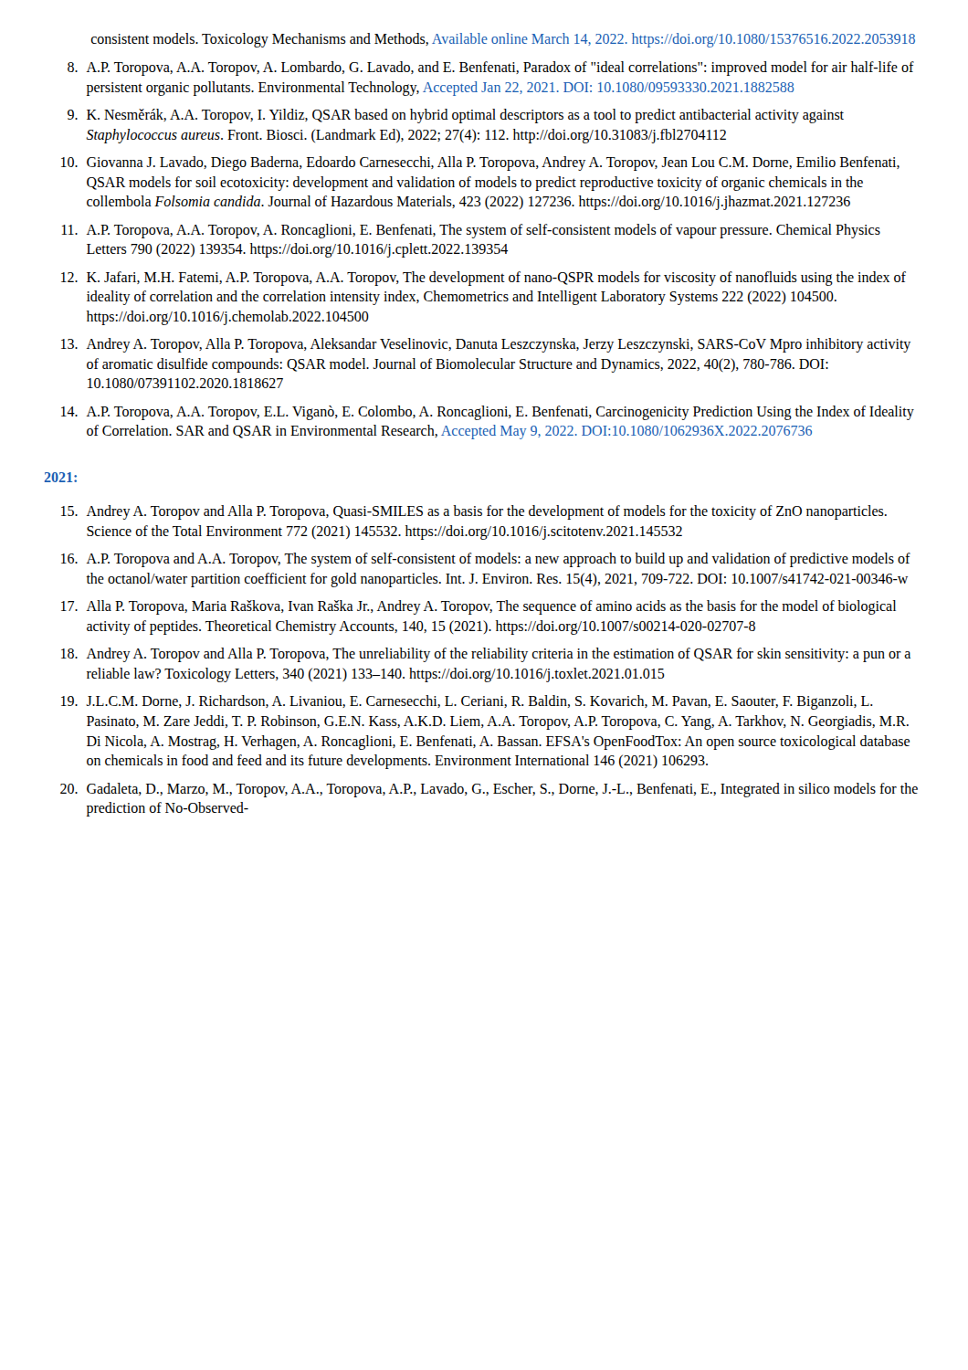consistent models. Toxicology Mechanisms and Methods, Available online March 14, 2022. https://doi.org/10.1080/15376516.2022.2053918
A.P. Toropova, A.A. Toropov, A. Lombardo, G. Lavado, and E. Benfenati, Paradox of "ideal correlations": improved model for air half-life of persistent organic pollutants. Environmental Technology, Accepted Jan 22, 2021. DOI: 10.1080/09593330.2021.1882588
K. Nesměrák, A.A. Toropov, I. Yildiz, QSAR based on hybrid optimal descriptors as a tool to predict antibacterial activity against Staphylococcus aureus. Front. Biosci. (Landmark Ed), 2022; 27(4): 112. http://doi.org/10.31083/j.fbl2704112
Giovanna J. Lavado, Diego Baderna, Edoardo Carnesecchi, Alla P. Toropova, Andrey A. Toropov, Jean Lou C.M. Dorne, Emilio Benfenati, QSAR models for soil ecotoxicity: development and validation of models to predict reproductive toxicity of organic chemicals in the collembola Folsomia candida. Journal of Hazardous Materials, 423 (2022) 127236. https://doi.org/10.1016/j.jhazmat.2021.127236
A.P. Toropova, A.A. Toropov, A. Roncaglioni, E. Benfenati, The system of self-consistent models of vapour pressure. Chemical Physics Letters 790 (2022) 139354. https://doi.org/10.1016/j.cplett.2022.139354
K. Jafari, M.H. Fatemi, A.P. Toropova, A.A. Toropov, The development of nano-QSPR models for viscosity of nanofluids using the index of ideality of correlation and the correlation intensity index, Chemometrics and Intelligent Laboratory Systems 222 (2022) 104500. https://doi.org/10.1016/j.chemolab.2022.104500
Andrey A. Toropov, Alla P. Toropova, Aleksandar Veselinovic, Danuta Leszczynska, Jerzy Leszczynski, SARS-CoV Mpro inhibitory activity of aromatic disulfide compounds: QSAR model. Journal of Biomolecular Structure and Dynamics, 2022, 40(2), 780-786. DOI: 10.1080/07391102.2020.1818627
A.P. Toropova, A.A. Toropov, E.L. Viganò, E. Colombo, A. Roncaglioni, E. Benfenati, Carcinogenicity Prediction Using the Index of Ideality of Correlation. SAR and QSAR in Environmental Research, Accepted May 9, 2022. DOI:10.1080/1062936X.2022.2076736
2021:
Andrey A. Toropov and Alla P. Toropova, Quasi-SMILES as a basis for the development of models for the toxicity of ZnO nanoparticles. Science of the Total Environment 772 (2021) 145532. https://doi.org/10.1016/j.scitotenv.2021.145532
A.P. Toropova and A.A. Toropov, The system of self-consistent of models: a new approach to build up and validation of predictive models of the octanol/water partition coefficient for gold nanoparticles. Int. J. Environ. Res. 15(4), 2021, 709-722. DOI: 10.1007/s41742-021-00346-w
Alla P. Toropova, Maria Raškova, Ivan Raška Jr., Andrey A. Toropov, The sequence of amino acids as the basis for the model of biological activity of peptides. Theoretical Chemistry Accounts, 140, 15 (2021). https://doi.org/10.1007/s00214-020-02707-8
Andrey A. Toropov and Alla P. Toropova, The unreliability of the reliability criteria in the estimation of QSAR for skin sensitivity: a pun or a reliable law? Toxicology Letters, 340 (2021) 133–140. https://doi.org/10.1016/j.toxlet.2021.01.015
J.L.C.M. Dorne, J. Richardson, A. Livaniou, E. Carnesecchi, L. Ceriani, R. Baldin, S. Kovarich, M. Pavan, E. Saouter, F. Biganzoli, L. Pasinato, M. Zare Jeddi, T. P. Robinson, G.E.N. Kass, A.K.D. Liem, A.A. Toropov, A.P. Toropova, C. Yang, A. Tarkhov, N. Georgiadis, M.R. Di Nicola, A. Mostrag, H. Verhagen, A. Roncaglioni, E. Benfenati, A. Bassan. EFSA's OpenFoodTox: An open source toxicological database on chemicals in food and feed and its future developments. Environment International 146 (2021) 106293.
Gadaleta, D., Marzo, M., Toropov, A.A., Toropova, A.P., Lavado, G., Escher, S., Dorne, J.-L., Benfenati, E., Integrated in silico models for the prediction of No-Observed-